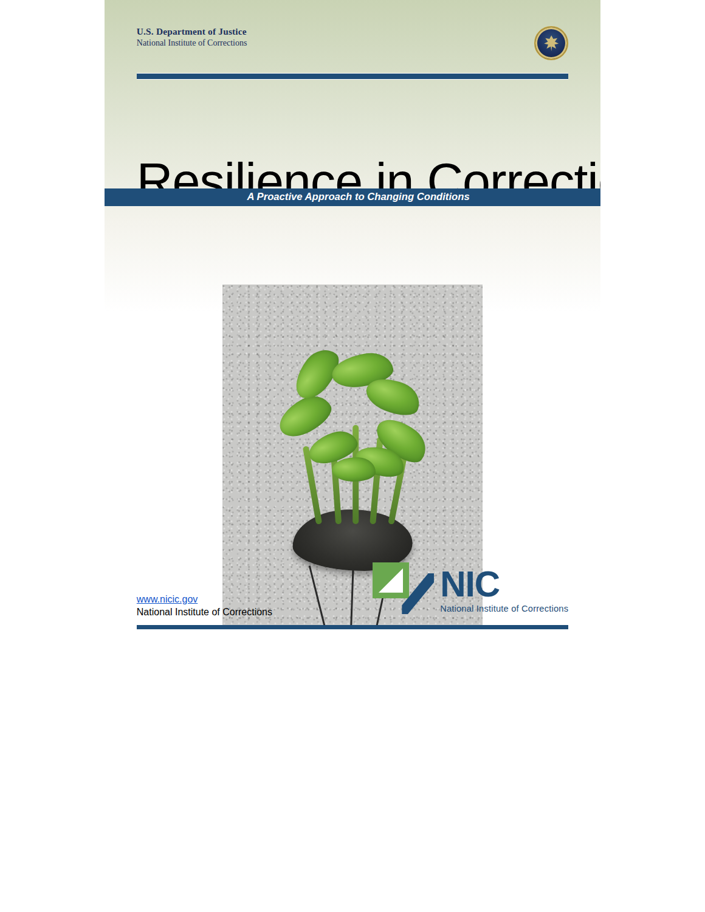U.S. Department of Justice
National Institute of Corrections
Resilience in Corrections
A Proactive Approach to Changing Conditions
www.nicic.gov
National Institute of Corrections
NIC National Institute of Corrections